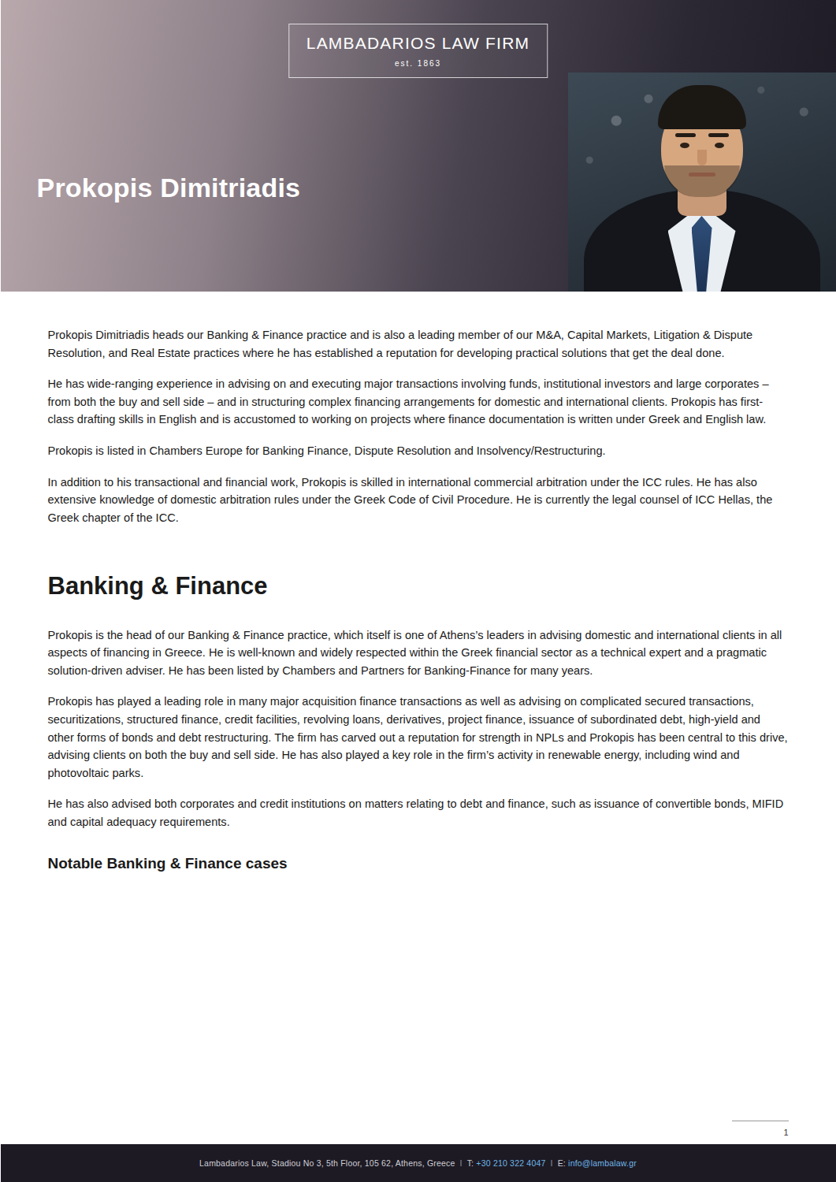LAMBADARIOS LAW FIRM
est. 1863
Prokopis Dimitriadis
Prokopis Dimitriadis heads our Banking & Finance practice and is also a leading member of our M&A, Capital Markets, Litigation & Dispute Resolution, and Real Estate practices where he has established a reputation for developing practical solutions that get the deal done.
He has wide-ranging experience in advising on and executing major transactions involving funds, institutional investors and large corporates – from both the buy and sell side – and in structuring complex financing arrangements for domestic and international clients. Prokopis has first-class drafting skills in English and is accustomed to working on projects where finance documentation is written under Greek and English law.
Prokopis is listed in Chambers Europe for Banking Finance, Dispute Resolution and Insolvency/Restructuring.
In addition to his transactional and financial work, Prokopis is skilled in international commercial arbitration under the ICC rules. He has also extensive knowledge of domestic arbitration rules under the Greek Code of Civil Procedure. He is currently the legal counsel of ICC Hellas, the Greek chapter of the ICC.
Banking & Finance
Prokopis is the head of our Banking & Finance practice, which itself is one of Athens’s leaders in advising domestic and international clients in all aspects of financing in Greece. He is well-known and widely respected within the Greek financial sector as a technical expert and a pragmatic solution-driven adviser. He has been listed by Chambers and Partners for Banking-Finance for many years.
Prokopis has played a leading role in many major acquisition finance transactions as well as advising on complicated secured transactions, securitizations, structured finance, credit facilities, revolving loans, derivatives, project finance, issuance of subordinated debt, high-yield and other forms of bonds and debt restructuring. The firm has carved out a reputation for strength in NPLs and Prokopis has been central to this drive, advising clients on both the buy and sell side. He has also played a key role in the firm’s activity in renewable energy, including wind and photovoltaic parks.
He has also advised both corporates and credit institutions on matters relating to debt and finance, such as issuance of convertible bonds, MIFID and capital adequacy requirements.
Notable Banking & Finance cases
1
Lambadarios Law, Stadiou No 3, 5th Floor, 105 62, Athens, GreeceIT: +30 210 322 4047 IE: info@lambalaw.gr